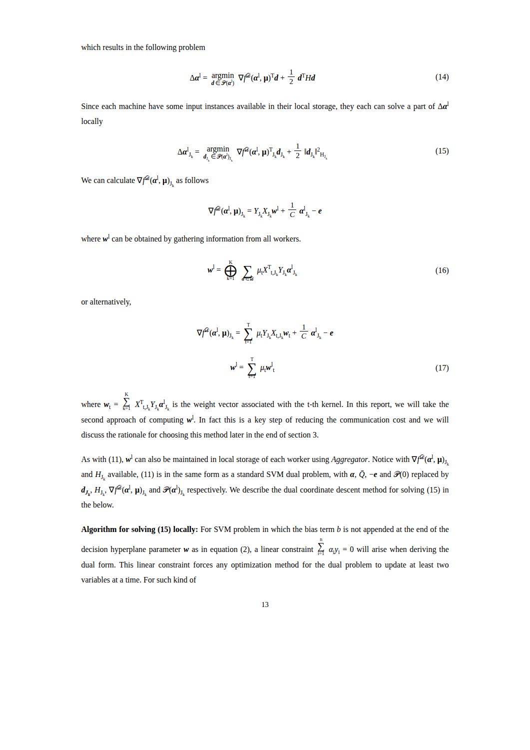which results in the following problem
Δαl = argmin d ∈ 𝒫(αl) ∇f𝒟(αl, μ)Td + 12 dTHd
(14)
Since each machine have some input instances available in their local storage, they each can solve a part of Δαl locally
ΔαlJk = argmin dJk ∈ 𝒫(αl)Jk ∇f𝒟(αl, μ)TJkdJk + 12 ‖dJk‖2HJk
(15)
We can calculate ∇f𝒟(αl, μ)Jk as follows
∇f𝒟(αl, μ)Jk = YJkXJkwl + 1 C αlJk − e
where wl can be obtained by gathering information from all workers.
wl = K ⨁ k=1 ∑ dt∈𝒟 μtXTt,JkYJkαlJk
(16)
or alternatively,
∇f𝒟(αl, μ)Jk = T ∑ t=1 μtYJkXt,Jkwt + 1 C αlJk − e
wl = T ∑ t=1 μtwlt
(17)
where wt = K∑k=1 XTt,JkYJkαlJk is the weight vector associated with the t-th kernel. In this report, we will take the second approach of computing wl. In fact this is a key step of reducing the communication cost and we will discuss the rationale for choosing this method later in the end of section 3.
As with (11), wl can also be maintained in local storage of each worker using Aggregator. Notice with ∇f𝒟(αl, μ)Jk and HJk available, (11) is in the same form as a standard SVM dual problem, with α, Q̄, −e and 𝒫(0) replaced by dJk, HJk, ∇f𝒟(αl, μ)Jk and 𝒫(αl)Jk respectively. We describe the dual coordinate descent method for solving (15) in the below.
Algorithm for solving (15) locally: For SVM problem in which the bias term b is not appended at the end of the decision hyperplane parameter w as in equation (2), a linear constraint n∑i=1 αiyi = 0 will arise when deriving the dual form. This linear constraint forces any optimization method for the dual problem to update at least two variables at a time. For such kind of
13